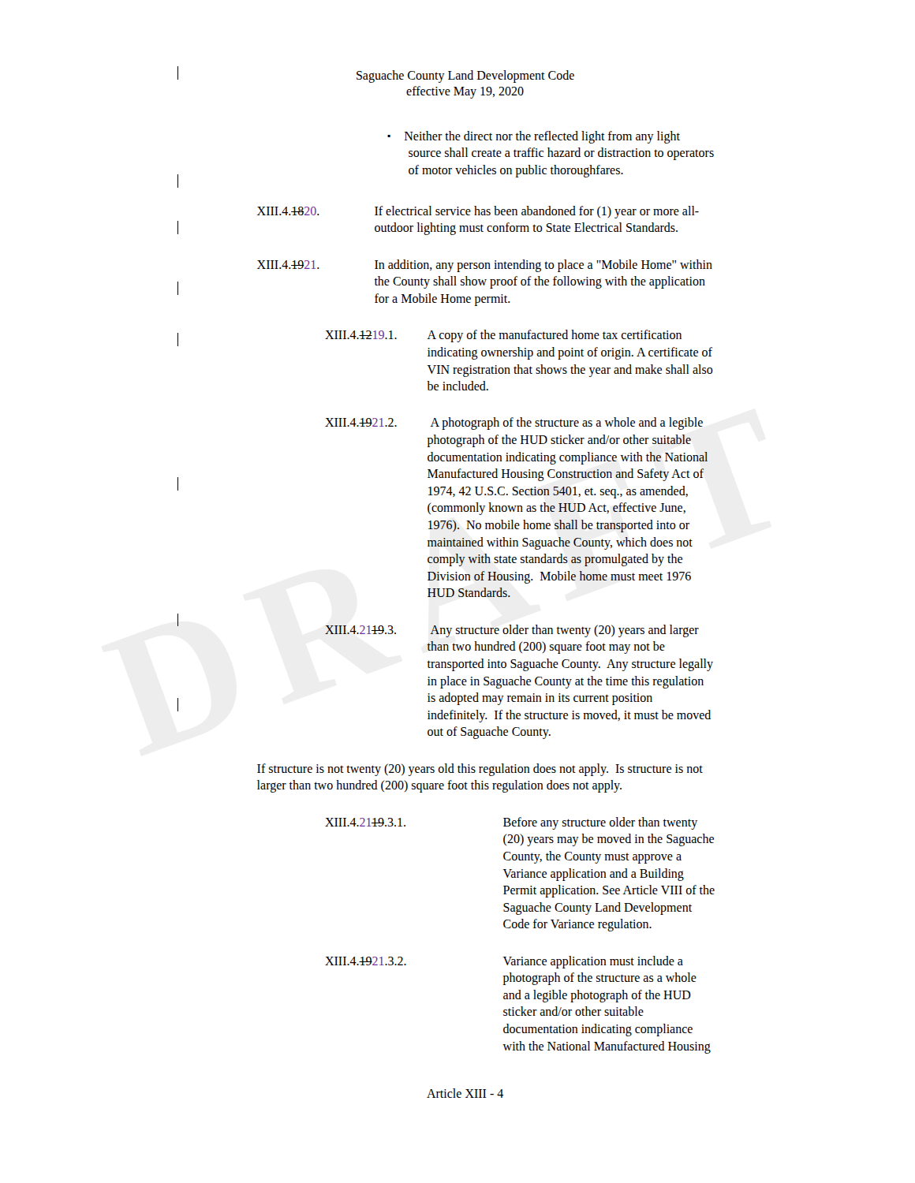DRAFT
Saguache County Land Development Code
effective May 19, 2020
▪Neither the direct nor the reflected light from any light source shall create a traffic hazard or distraction to operators of motor vehicles on public thoroughfares.
XIII.4.1820.
If electrical service has been abandoned for (1) year or more all-outdoor lighting must conform to State Electrical Standards.
XIII.4.1921.
In addition, any person intending to place a "Mobile Home" within the County shall show proof of the following with the application for a Mobile Home permit.
XIII.4.1219.1.
A copy of the manufactured home tax certification indicating ownership and point of origin. A certificate of VIN registration that shows the year and make shall also be included.
XIII.4.1921.2.
A photograph of the structure as a whole and a legible photograph of the HUD sticker and/or other suitable documentation indicating compliance with the National Manufactured Housing Construction and Safety Act of 1974, 42 U.S.C. Section 5401, et. seq., as amended, (commonly known as the HUD Act, effective June, 1976). No mobile home shall be transported into or maintained within Saguache County, which does not comply with state standards as promulgated by the Division of Housing. Mobile home must meet 1976 HUD Standards.
XIII.4.2119.3.
Any structure older than twenty (20) years and larger than two hundred (200) square foot may not be transported into Saguache County. Any structure legally in place in Saguache County at the time this regulation is adopted may remain in its current position indefinitely. If the structure is moved, it must be moved out of Saguache County.
If structure is not twenty (20) years old this regulation does not apply. Is structure is not larger than two hundred (200) square foot this regulation does not apply.
XIII.4.2119.3.1.
Before any structure older than twenty (20) years may be moved in the Saguache County, the County must approve a Variance application and a Building Permit application. See Article VIII of the Saguache County Land Development Code for Variance regulation.
XIII.4.1921.3.2.
Variance application must include a photograph of the structure as a whole and a legible photograph of the HUD sticker and/or other suitable documentation indicating compliance with the National Manufactured Housing
Article XIII - 4